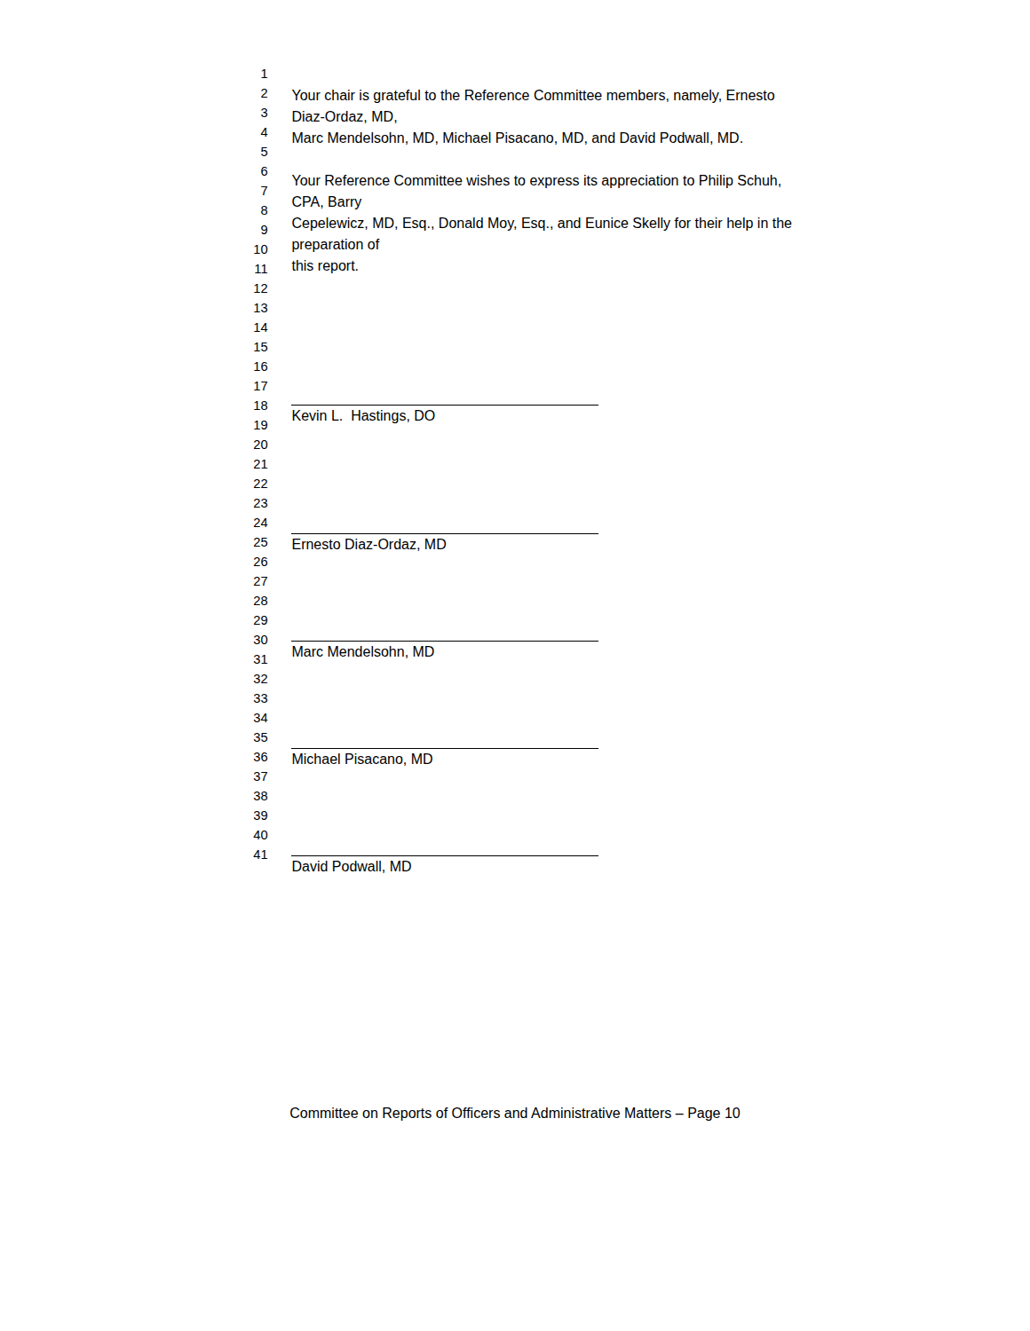1
2
3
4
5
6
7
8
9
10
11
12
13
14
15
16
17
18
19
20
21
22
23
24
25
26
27
28
29
30
31
32
33
34
35
36
37
38
39
40
41
Your chair is grateful to the Reference Committee members, namely, Ernesto Diaz-Ordaz, MD,
Marc Mendelsohn, MD, Michael Pisacano, MD, and David Podwall, MD.
Your Reference Committee wishes to express its appreciation to Philip Schuh, CPA, Barry
Cepelewicz, MD, Esq., Donald Moy, Esq., and Eunice Skelly for their help in the preparation of
this report.
Kevin L. Hastings, DO
Ernesto Diaz-Ordaz, MD
Marc Mendelsohn, MD
Michael Pisacano, MD
David Podwall, MD
Committee on Reports of Officers and Administrative Matters – Page 10